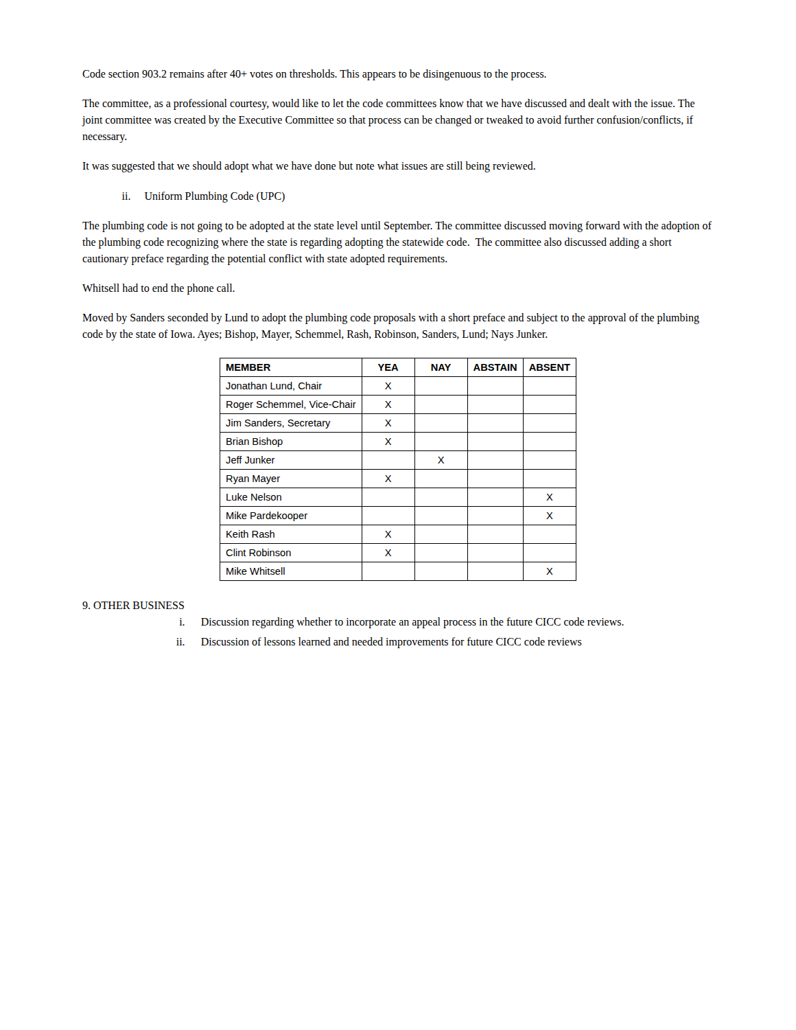Code section 903.2 remains after 40+ votes on thresholds. This appears to be disingenuous to the process.
The committee, as a professional courtesy, would like to let the code committees know that we have discussed and dealt with the issue. The joint committee was created by the Executive Committee so that process can be changed or tweaked to avoid further confusion/conflicts, if necessary.
It was suggested that we should adopt what we have done but note what issues are still being reviewed.
ii. Uniform Plumbing Code (UPC)
The plumbing code is not going to be adopted at the state level until September. The committee discussed moving forward with the adoption of the plumbing code recognizing where the state is regarding adopting the statewide code. The committee also discussed adding a short cautionary preface regarding the potential conflict with state adopted requirements.
Whitsell had to end the phone call.
Moved by Sanders seconded by Lund to adopt the plumbing code proposals with a short preface and subject to the approval of the plumbing code by the state of Iowa. Ayes; Bishop, Mayer, Schemmel, Rash, Robinson, Sanders, Lund; Nays Junker.
| MEMBER | YEA | NAY | ABSTAIN | ABSENT |
| --- | --- | --- | --- | --- |
| Jonathan Lund, Chair | X | | | |
| Roger Schemmel, Vice-Chair | X | | | |
| Jim Sanders, Secretary | X | | | |
| Brian Bishop | X | | | |
| Jeff Junker | | X | | |
| Ryan Mayer | X | | | |
| Luke Nelson | | | | X |
| Mike Pardekooper | | | | X |
| Keith Rash | X | | | |
| Clint Robinson | X | | | |
| Mike Whitsell | | | | X |
9. OTHER BUSINESS
Discussion regarding whether to incorporate an appeal process in the future CICC code reviews.
Discussion of lessons learned and needed improvements for future CICC code reviews